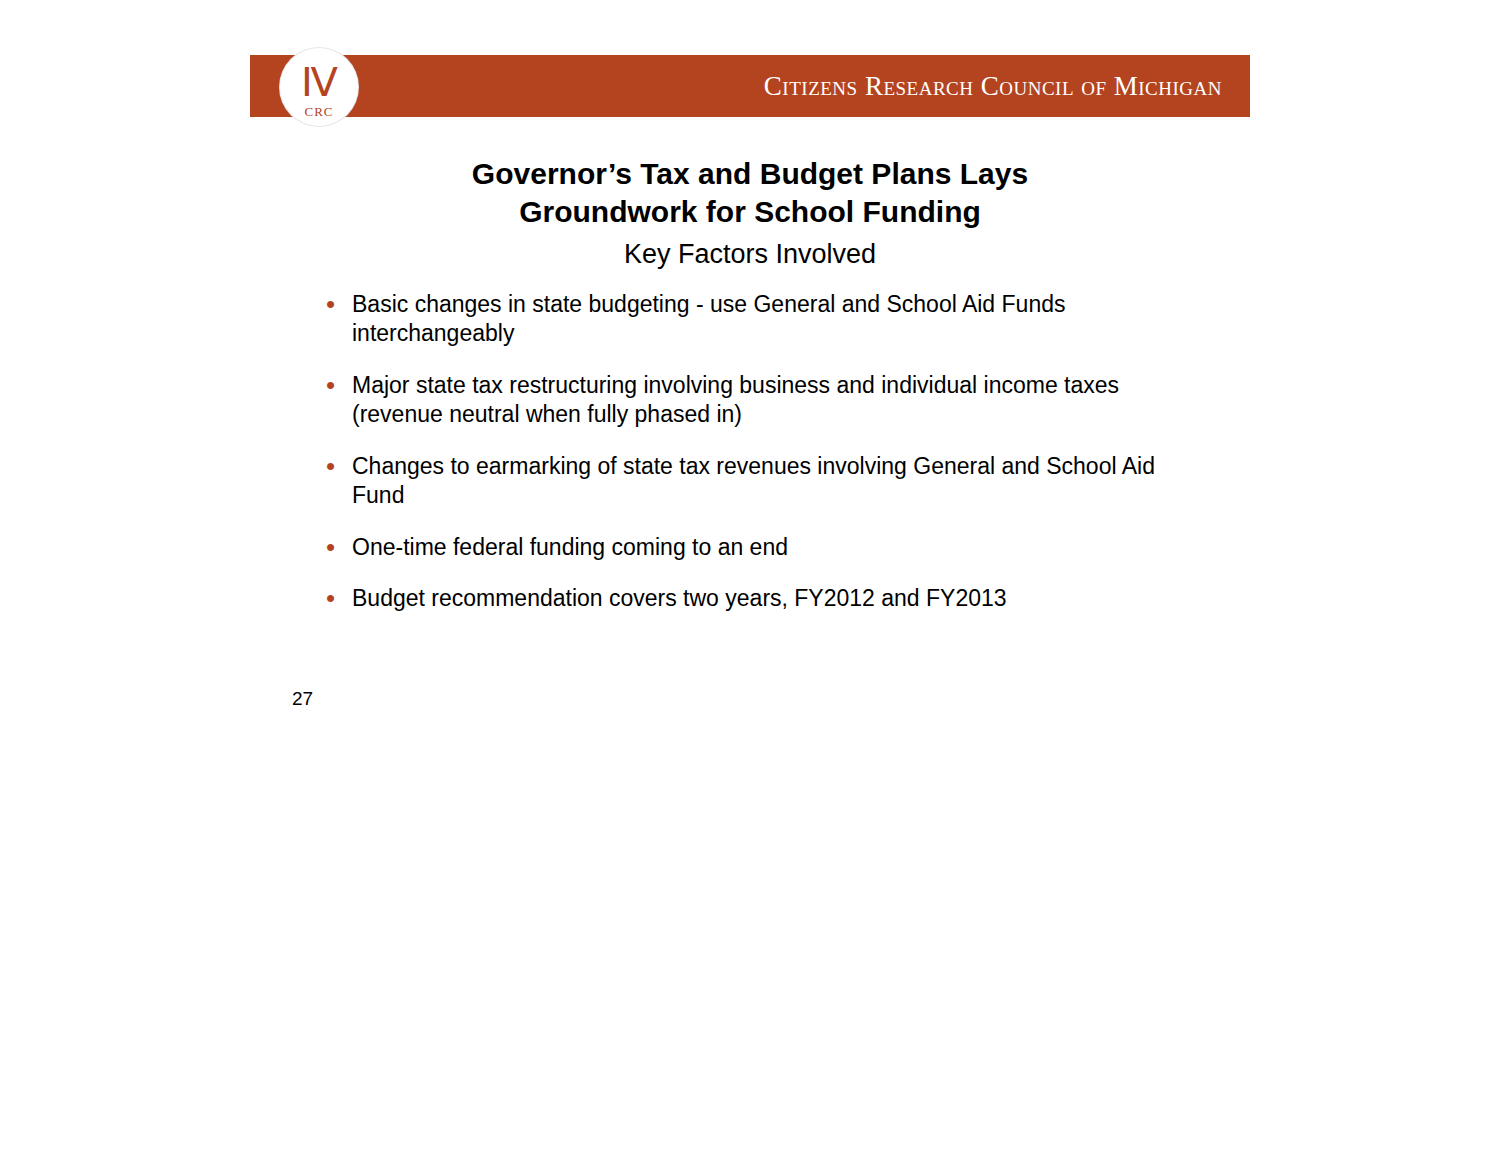Citizens Research Council of Michigan
Ⅳ
CRC
Governor’s Tax and Budget Plans Lays
Groundwork for School Funding
Key Factors Involved
Basic changes in state budgeting - use General and School Aid Funds interchangeably
Major state tax restructuring involving business and individual income taxes (revenue neutral when fully phased in)
Changes to earmarking of state tax revenues involving General and School Aid Fund
One-time federal funding coming to an end
Budget recommendation covers two years, FY2012 and FY2013
27